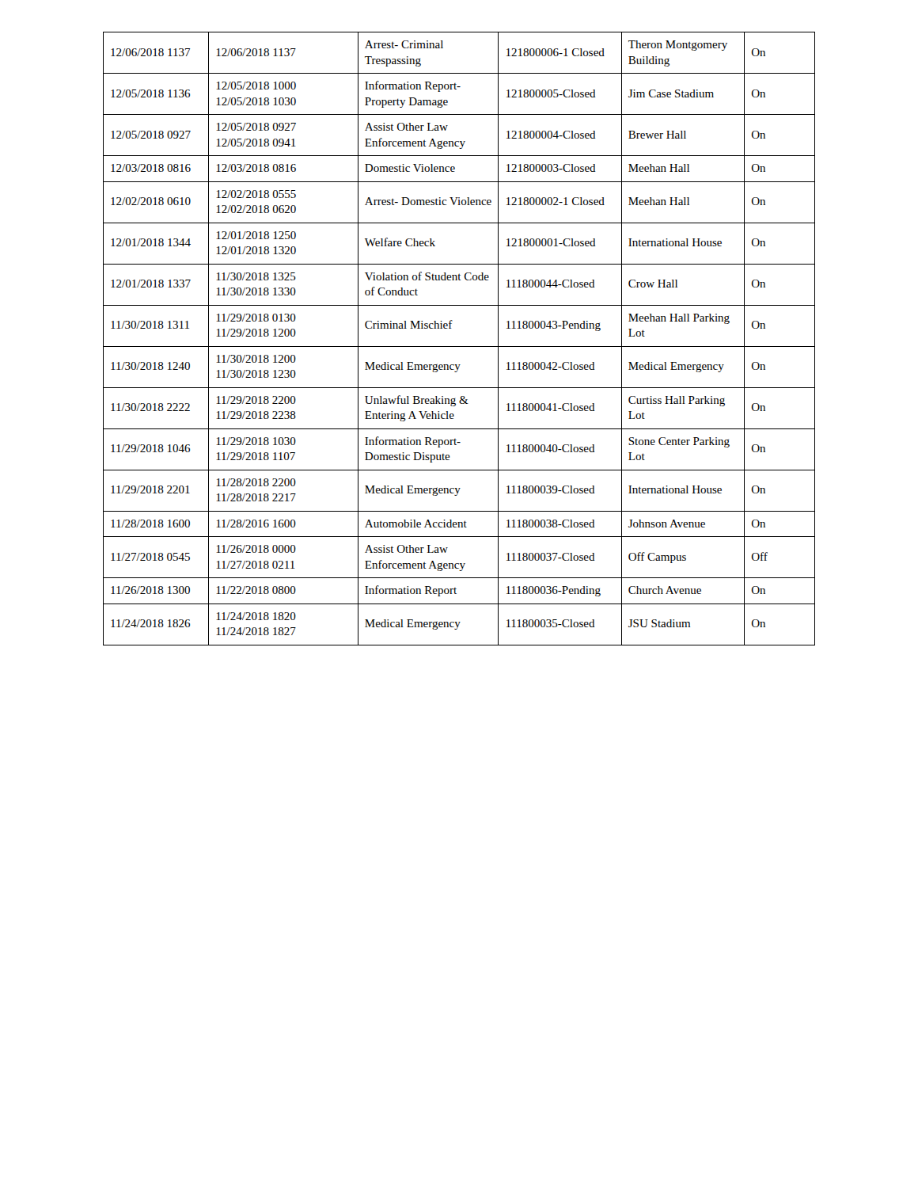| 12/06/2018 1137 | 12/06/2018 1137 | Arrest- Criminal Trespassing | 121800006-1 Closed | Theron Montgomery Building | On |
| 12/05/2018 1136 | 12/05/2018 1000 12/05/2018 1030 | Information Report- Property Damage | 121800005-Closed | Jim Case Stadium | On |
| 12/05/2018 0927 | 12/05/2018 0927 12/05/2018 0941 | Assist Other Law Enforcement Agency | 121800004-Closed | Brewer Hall | On |
| 12/03/2018 0816 | 12/03/2018 0816 | Domestic Violence | 121800003-Closed | Meehan Hall | On |
| 12/02/2018 0610 | 12/02/2018 0555 12/02/2018 0620 | Arrest- Domestic Violence | 121800002-1 Closed | Meehan Hall | On |
| 12/01/2018 1344 | 12/01/2018 1250 12/01/2018 1320 | Welfare Check | 121800001-Closed | International House | On |
| 12/01/2018 1337 | 11/30/2018 1325 11/30/2018 1330 | Violation of Student Code of Conduct | 111800044-Closed | Crow Hall | On |
| 11/30/2018 1311 | 11/29/2018 0130 11/29/2018 1200 | Criminal Mischief | 111800043-Pending | Meehan Hall Parking Lot | On |
| 11/30/2018 1240 | 11/30/2018 1200 11/30/2018 1230 | Medical Emergency | 111800042-Closed | Medical Emergency | On |
| 11/30/2018 2222 | 11/29/2018 2200 11/29/2018 2238 | Unlawful Breaking & Entering A Vehicle | 111800041-Closed | Curtiss Hall Parking Lot | On |
| 11/29/2018 1046 | 11/29/2018 1030 11/29/2018 1107 | Information Report- Domestic Dispute | 111800040-Closed | Stone Center Parking Lot | On |
| 11/29/2018 2201 | 11/28/2018 2200 11/28/2018 2217 | Medical Emergency | 111800039-Closed | International House | On |
| 11/28/2018 1600 | 11/28/2016 1600 | Automobile Accident | 111800038-Closed | Johnson Avenue | On |
| 11/27/2018 0545 | 11/26/2018 0000 11/27/2018 0211 | Assist Other Law Enforcement Agency | 111800037-Closed | Off Campus | Off |
| 11/26/2018 1300 | 11/22/2018 0800 | Information Report | 111800036-Pending | Church Avenue | On |
| 11/24/2018 1826 | 11/24/2018 1820 11/24/2018 1827 | Medical Emergency | 111800035-Closed | JSU Stadium | On |